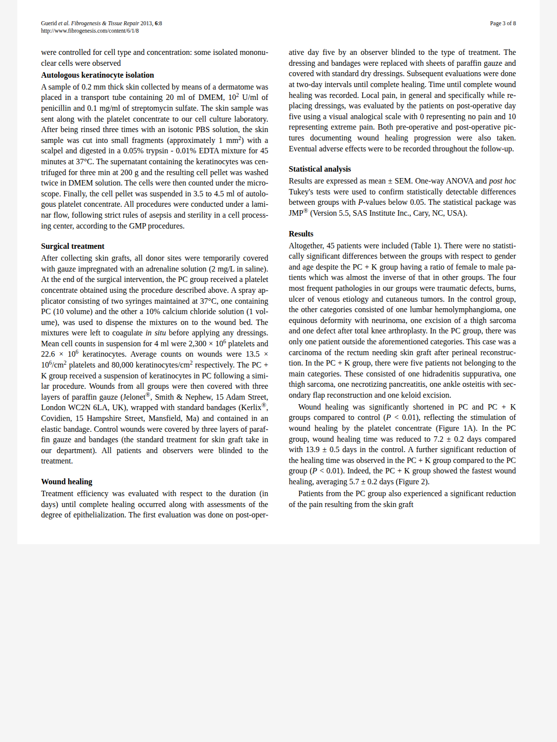Guerid et al. Fibrogenesis & Tissue Repair 2013, 6:8
http://www.fibrogenesis.com/content/6/1/8
Page 3 of 8
were controlled for cell type and concentration: some isolated mononuclear cells were observed
Autologous keratinocyte isolation
A sample of 0.2 mm thick skin collected by means of a dermatome was placed in a transport tube containing 20 ml of DMEM, 102 U/ml of penicillin and 0.1 mg/ml of streptomycin sulfate. The skin sample was sent along with the platelet concentrate to our cell culture laboratory. After being rinsed three times with an isotonic PBS solution, the skin sample was cut into small fragments (approximately 1 mm2) with a scalpel and digested in a 0.05% trypsin - 0.01% EDTA mixture for 45 minutes at 37°C. The supernatant containing the keratinocytes was centrifuged for three min at 200 g and the resulting cell pellet was washed twice in DMEM solution. The cells were then counted under the microscope. Finally, the cell pellet was suspended in 3.5 to 4.5 ml of autologous platelet concentrate. All procedures were conducted under a laminar flow, following strict rules of asepsis and sterility in a cell processing center, according to the GMP procedures.
Surgical treatment
After collecting skin grafts, all donor sites were temporarily covered with gauze impregnated with an adrenaline solution (2 mg/L in saline). At the end of the surgical intervention, the PC group received a platelet concentrate obtained using the procedure described above. A spray applicator consisting of two syringes maintained at 37°C, one containing PC (10 volume) and the other a 10% calcium chloride solution (1 volume), was used to dispense the mixtures on to the wound bed. The mixtures were left to coagulate in situ before applying any dressings. Mean cell counts in suspension for 4 ml were 2,300 × 106 platelets and 22.6 × 106 keratinocytes. Average counts on wounds were 13.5 × 106/cm2 platelets and 80,000 keratinocytes/cm2 respectively. The PC + K group received a suspension of keratinocytes in PC following a similar procedure. Wounds from all groups were then covered with three layers of paraffin gauze (Jelonet®, Smith & Nephew, 15 Adam Street, London WC2N 6LA, UK), wrapped with standard bandages (Kerlix®, Covidien, 15 Hampshire Street, Mansfield, Ma) and contained in an elastic bandage. Control wounds were covered by three layers of paraffin gauze and bandages (the standard treatment for skin graft take in our department). All patients and observers were blinded to the treatment.
Wound healing
Treatment efficiency was evaluated with respect to the duration (in days) until complete healing occurred along with assessments of the degree of epithelialization. The first evaluation was done on post-operative day five by an observer blinded to the type of treatment. The dressing and bandages were replaced with sheets of paraffin gauze and covered with standard dry dressings. Subsequent evaluations were done at two-day intervals until complete healing. Time until complete wound healing was recorded. Local pain, in general and specifically while replacing dressings, was evaluated by the patients on post-operative day five using a visual analogical scale with 0 representing no pain and 10 representing extreme pain. Both pre-operative and post-operative pictures documenting wound healing progression were also taken. Eventual adverse effects were to be recorded throughout the follow-up.
Statistical analysis
Results are expressed as mean ± SEM. One-way ANOVA and post hoc Tukey's tests were used to confirm statistically detectable differences between groups with P-values below 0.05. The statistical package was JMP® (Version 5.5, SAS Institute Inc., Cary, NC, USA).
Results
Altogether, 45 patients were included (Table 1). There were no statistically significant differences between the groups with respect to gender and age despite the PC + K group having a ratio of female to male patients which was almost the inverse of that in other groups. The four most frequent pathologies in our groups were traumatic defects, burns, ulcer of venous etiology and cutaneous tumors. In the control group, the other categories consisted of one lumbar hemolymphangioma, one equinous deformity with neurinoma, one excision of a thigh sarcoma and one defect after total knee arthroplasty. In the PC group, there was only one patient outside the aforementioned categories. This case was a carcinoma of the rectum needing skin graft after perineal reconstruction. In the PC + K group, there were five patients not belonging to the main categories. These consisted of one hidradenitis suppurativa, one thigh sarcoma, one necrotizing pancreatitis, one ankle osteitis with secondary flap reconstruction and one keloid excision.
Wound healing was significantly shortened in PC and PC + K groups compared to control (P < 0.01), reflecting the stimulation of wound healing by the platelet concentrate (Figure 1A). In the PC group, wound healing time was reduced to 7.2 ± 0.2 days compared with 13.9 ± 0.5 days in the control. A further significant reduction of the healing time was observed in the PC + K group compared to the PC group (P < 0.01). Indeed, the PC + K group showed the fastest wound healing, averaging 5.7 ± 0.2 days (Figure 2).
Patients from the PC group also experienced a significant reduction of the pain resulting from the skin graft